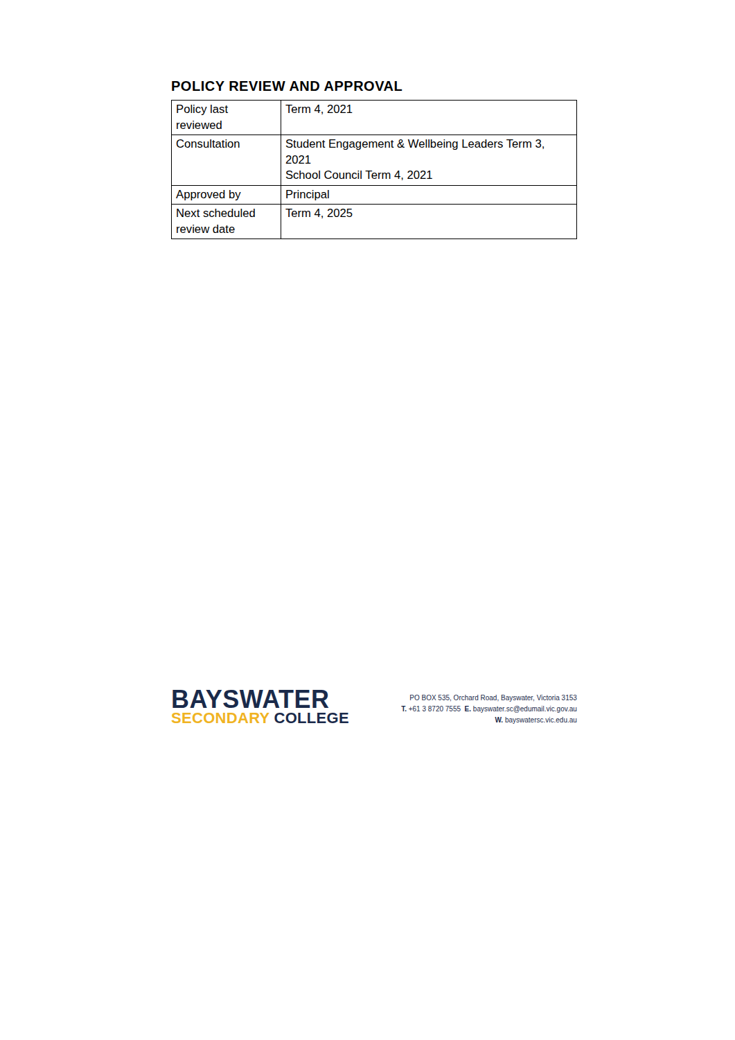POLICY REVIEW AND APPROVAL
| Policy last reviewed | Term 4, 2021 |
| Consultation | Student Engagement & Wellbeing Leaders Term 3, 2021 School Council Term 4, 2021 |
| Approved by | Principal |
| Next scheduled review date | Term 4, 2025 |
BAYSWATER SECONDARY COLLEGE
PO BOX 535, Orchard Road, Bayswater, Victoria 3153
T. +61 3 8720 7555 E. bayswater.sc@edumail.vic.gov.au
W. bayswatersc.vic.edu.au